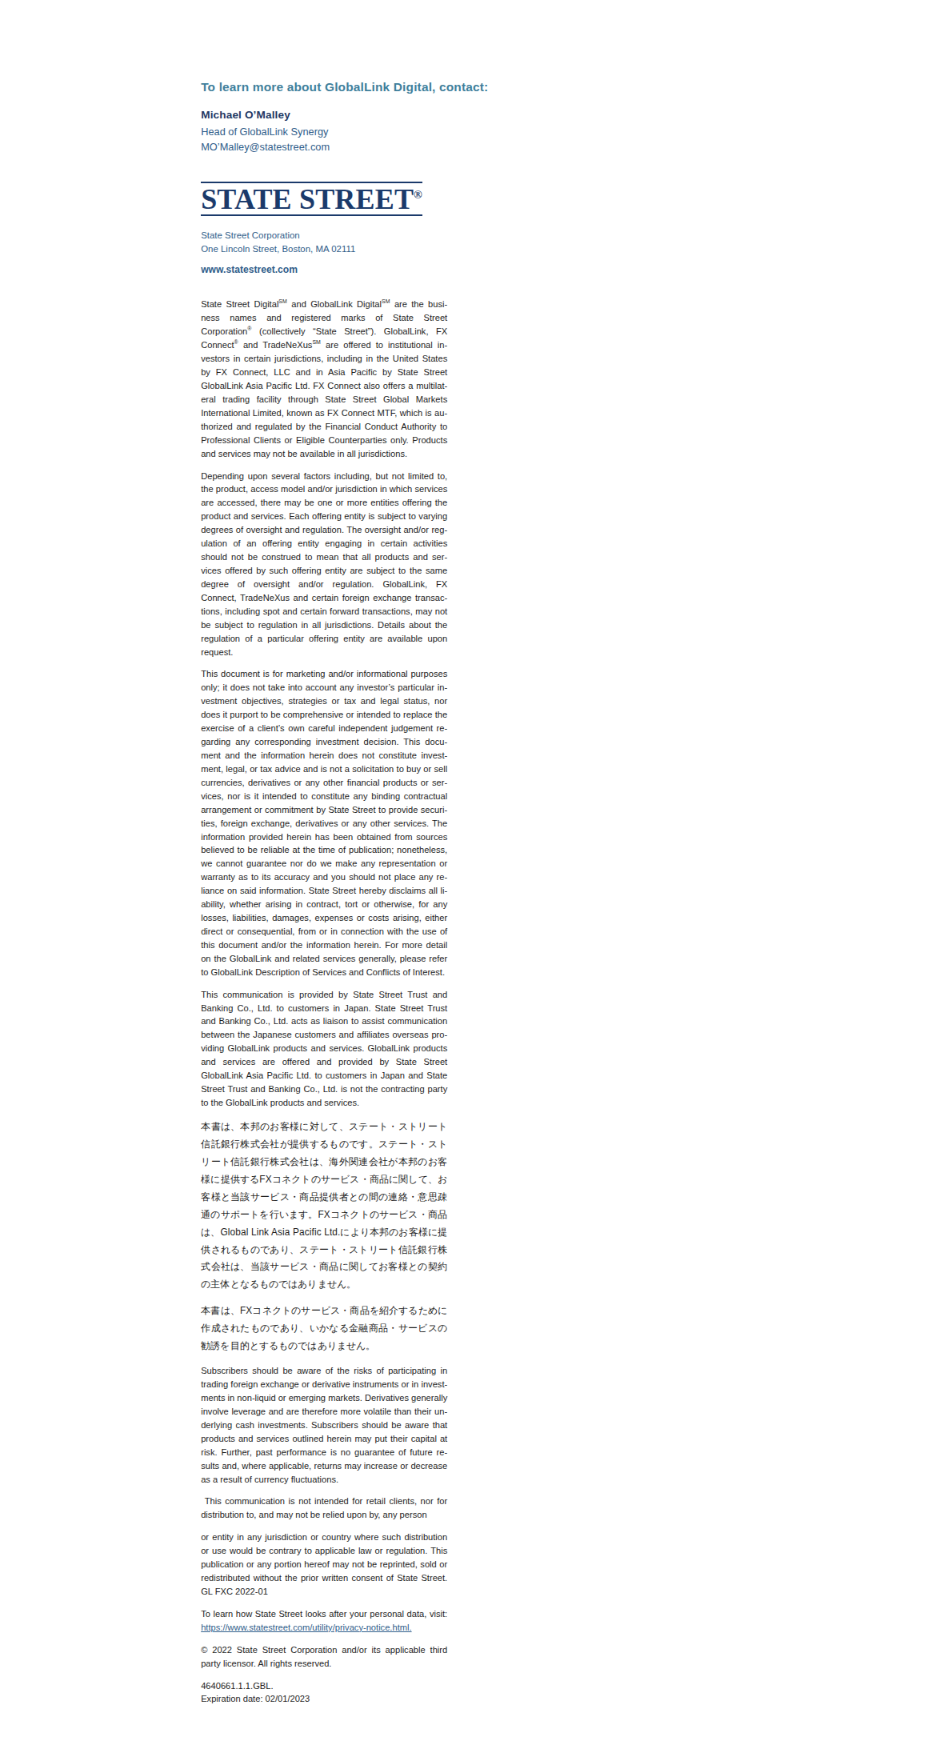To learn more about GlobalLink Digital, contact:
Michael O’Malley
Head of GlobalLink Synergy
MO’Malley@statestreet.com
STATE STREET®
State Street Corporation
One Lincoln Street, Boston, MA 02111
www.statestreet.com
State Street DigitalSM and GlobalLink DigitalSM are the business names and registered marks of State Street Corporation® (collectively “State Street”). GlobalLink, FX Connect® and TradeNeXusSM are offered to institutional investors in certain jurisdictions, including in the United States by FX Connect, LLC and in Asia Pacific by State Street GlobalLink Asia Pacific Ltd. FX Connect also offers a multilateral trading facility through State Street Global Markets International Limited, known as FX Connect MTF, which is authorized and regulated by the Financial Conduct Authority to Professional Clients or Eligible Counterparties only. Products and services may not be available in all jurisdictions.
Depending upon several factors including, but not limited to, the product, access model and/or jurisdiction in which services are accessed, there may be one or more entities offering the product and services. Each offering entity is subject to varying degrees of oversight and regulation. The oversight and/or regulation of an offering entity engaging in certain activities should not be construed to mean that all products and services offered by such offering entity are subject to the same degree of oversight and/or regulation. GlobalLink, FX Connect, TradeNeXus and certain foreign exchange transactions, including spot and certain forward transactions, may not be subject to regulation in all jurisdictions. Details about the regulation of a particular offering entity are available upon request.
This document is for marketing and/or informational purposes only; it does not take into account any investor’s particular investment objectives, strategies or tax and legal status, nor does it purport to be comprehensive or intended to replace the exercise of a client’s own careful independent judgement regarding any corresponding investment decision. This document and the information herein does not constitute investment, legal, or tax advice and is not a solicitation to buy or sell currencies, derivatives or any other financial products or services, nor is it intended to constitute any binding contractual arrangement or commitment by State Street to provide securities, foreign exchange, derivatives or any other services. The information provided herein has been obtained from sources believed to be reliable at the time of publication; nonetheless, we cannot guarantee nor do we make any representation or warranty as to its accuracy and you should not place any reliance on said information. State Street hereby disclaims all liability, whether arising in contract, tort or otherwise, for any losses, liabilities, damages, expenses or costs arising, either direct or consequential, from or in connection with the use of this document and/or the information herein. For more detail on the GlobalLink and related services generally, please refer to GlobalLink Description of Services and Conflicts of Interest.
This communication is provided by State Street Trust and Banking Co., Ltd. to customers in Japan. State Street Trust and Banking Co., Ltd. acts as liaison to assist communication between the Japanese customers and affiliates overseas providing GlobalLink products and services. GlobalLink products and services are offered and provided by State Street GlobalLink Asia Pacific Ltd. to customers in Japan and State Street Trust and Banking Co., Ltd. is not the contracting party to the GlobalLink products and services.
本書は、本邦のお客様に対して、ステート・ストリート信託銀行株式会社が提供するものです。ステート・ストリート信託銀行株式会社は、海外関連会社が本邦のお客様に提供するFXコネクトのサービス・商品に関して、お客様と当該サービス・商品提供者との間の連絡・意思疎通のサポートを行います。FXコネクトのサービス・商品は、Global Link Asia Pacific Ltd.により本邦のお客様に提供されるものであり、ステート・ストリート信託銀行株式会社は、当該サービス・商品に関してお客様との契約の主体となるものではありません。
本書は、FXコネクトのサービス・商品を紹介するために作成されたものであり、いかなる金融商品・サービスの勧誘を目的とするものではありません。
Subscribers should be aware of the risks of participating in trading foreign exchange or derivative instruments or in investments in non-liquid or emerging markets. Derivatives generally involve leverage and are therefore more volatile than their underlying cash investments. Subscribers should be aware that products and services outlined herein may put their capital at risk. Further, past performance is no guarantee of future results and, where applicable, returns may increase or decrease as a result of currency fluctuations.
This communication is not intended for retail clients, nor for distribution to, and may not be relied upon by, any person
or entity in any jurisdiction or country where such distribution or use would be contrary to applicable law or regulation. This publication or any portion hereof may not be reprinted, sold or redistributed without the prior written consent of State Street. GL FXC 2022-01
To learn how State Street looks after your personal data, visit: https://www.statestreet.com/utility/privacy-notice.html.
© 2022 State Street Corporation and/or its applicable third party licensor. All rights reserved.
4640661.1.1.GBL.
Expiration date: 02/01/2023